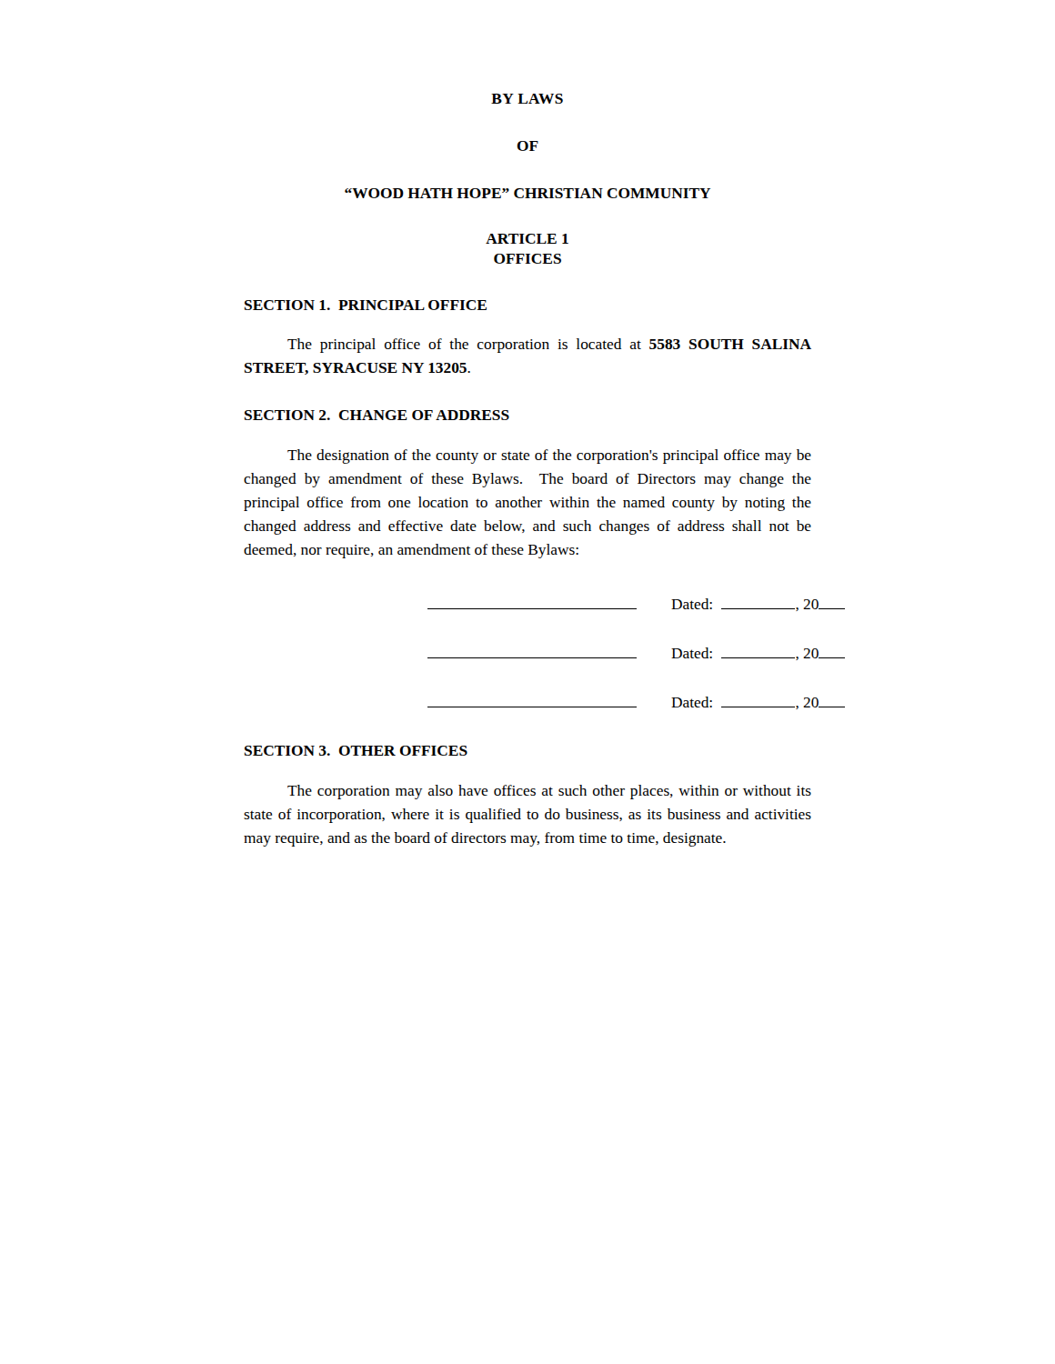BY LAWS
OF
“WOOD HATH HOPE” CHRISTIAN COMMUNITY
ARTICLE 1
OFFICES
SECTION 1. PRINCIPAL OFFICE
The principal office of the corporation is located at 5583 SOUTH SALINA STREET, SYRACUSE NY 13205.
SECTION 2. CHANGE OF ADDRESS
The designation of the county or state of the corporation's principal office may be changed by amendment of these Bylaws. The board of Directors may change the principal office from one location to another within the named county by noting the changed address and effective date below, and such changes of address shall not be deemed, nor require, an amendment of these Bylaws:
Dated: , 20
Dated: , 20
Dated: , 20
SECTION 3. OTHER OFFICES
The corporation may also have offices at such other places, within or without its state of incorporation, where it is qualified to do business, as its business and activities may require, and as the board of directors may, from time to time, designate.